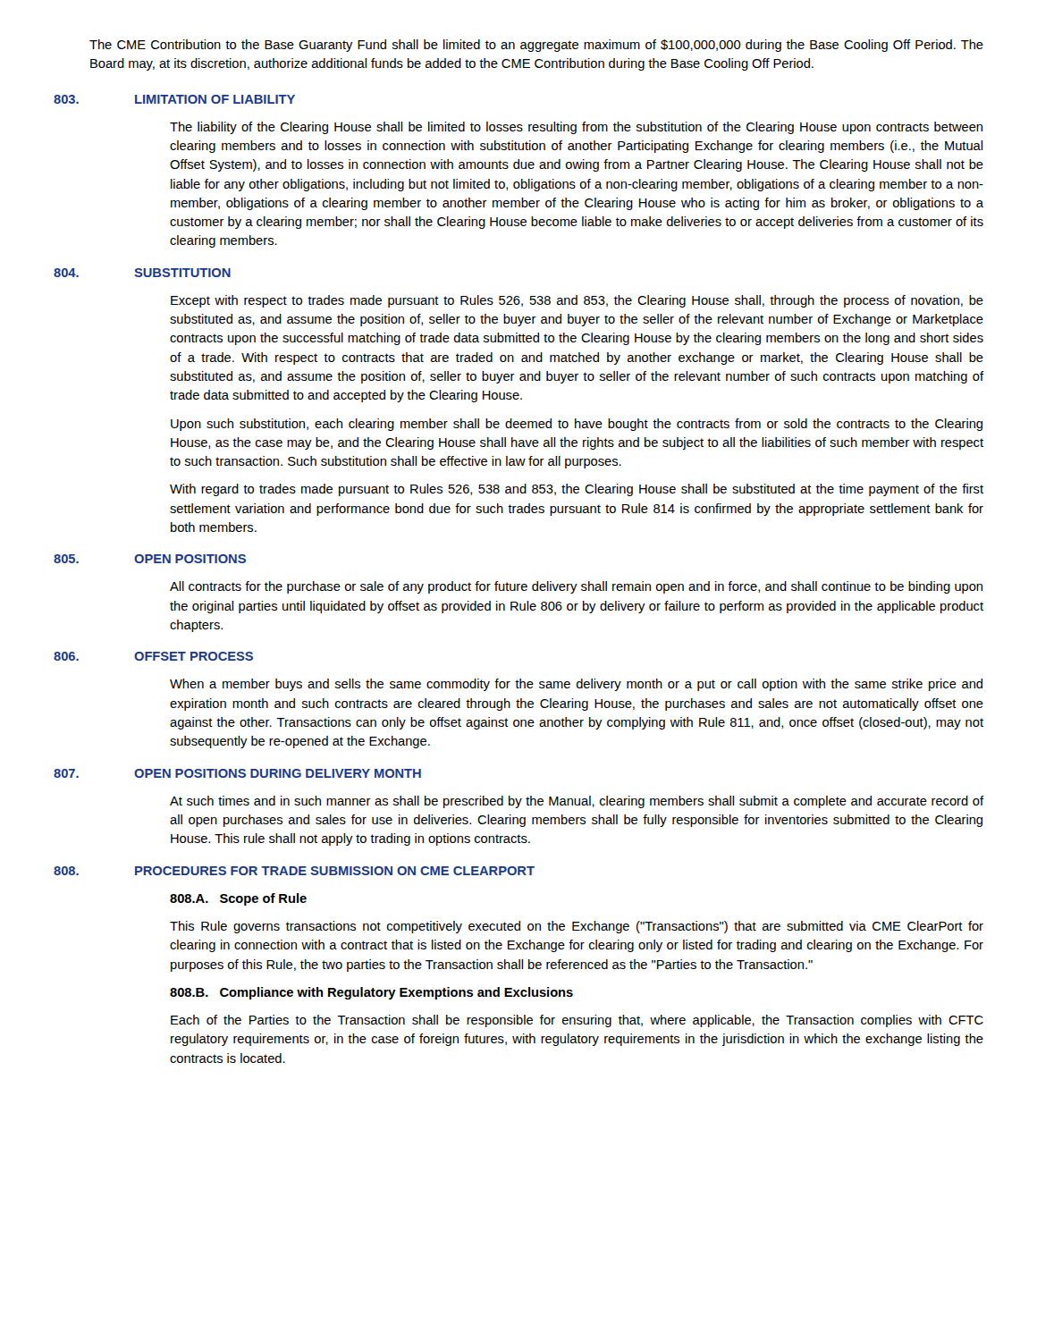The CME Contribution to the Base Guaranty Fund shall be limited to an aggregate maximum of $100,000,000 during the Base Cooling Off Period. The Board may, at its discretion, authorize additional funds be added to the CME Contribution during the Base Cooling Off Period.
803.
Limitation of Liability
The liability of the Clearing House shall be limited to losses resulting from the substitution of the Clearing House upon contracts between clearing members and to losses in connection with substitution of another Participating Exchange for clearing members (i.e., the Mutual Offset System), and to losses in connection with amounts due and owing from a Partner Clearing House. The Clearing House shall not be liable for any other obligations, including but not limited to, obligations of a non-clearing member, obligations of a clearing member to a non-member, obligations of a clearing member to another member of the Clearing House who is acting for him as broker, or obligations to a customer by a clearing member; nor shall the Clearing House become liable to make deliveries to or accept deliveries from a customer of its clearing members.
804.
Substitution
Except with respect to trades made pursuant to Rules 526, 538 and 853, the Clearing House shall, through the process of novation, be substituted as, and assume the position of, seller to the buyer and buyer to the seller of the relevant number of Exchange or Marketplace contracts upon the successful matching of trade data submitted to the Clearing House by the clearing members on the long and short sides of a trade. With respect to contracts that are traded on and matched by another exchange or market, the Clearing House shall be substituted as, and assume the position of, seller to buyer and buyer to seller of the relevant number of such contracts upon matching of trade data submitted to and accepted by the Clearing House.
Upon such substitution, each clearing member shall be deemed to have bought the contracts from or sold the contracts to the Clearing House, as the case may be, and the Clearing House shall have all the rights and be subject to all the liabilities of such member with respect to such transaction. Such substitution shall be effective in law for all purposes.
With regard to trades made pursuant to Rules 526, 538 and 853, the Clearing House shall be substituted at the time payment of the first settlement variation and performance bond due for such trades pursuant to Rule 814 is confirmed by the appropriate settlement bank for both members.
805.
Open Positions
All contracts for the purchase or sale of any product for future delivery shall remain open and in force, and shall continue to be binding upon the original parties until liquidated by offset as provided in Rule 806 or by delivery or failure to perform as provided in the applicable product chapters.
806.
Offset Process
When a member buys and sells the same commodity for the same delivery month or a put or call option with the same strike price and expiration month and such contracts are cleared through the Clearing House, the purchases and sales are not automatically offset one against the other. Transactions can only be offset against one another by complying with Rule 811, and, once offset (closed-out), may not subsequently be re-opened at the Exchange.
807.
Open Positions During Delivery Month
At such times and in such manner as shall be prescribed by the Manual, clearing members shall submit a complete and accurate record of all open purchases and sales for use in deliveries. Clearing members shall be fully responsible for inventories submitted to the Clearing House. This rule shall not apply to trading in options contracts.
808.
Procedures for Trade Submission on CME ClearPort
808.A. Scope of Rule
This Rule governs transactions not competitively executed on the Exchange ("Transactions") that are submitted via CME ClearPort for clearing in connection with a contract that is listed on the Exchange for clearing only or listed for trading and clearing on the Exchange. For purposes of this Rule, the two parties to the Transaction shall be referenced as the "Parties to the Transaction."
808.B. Compliance with Regulatory Exemptions and Exclusions
Each of the Parties to the Transaction shall be responsible for ensuring that, where applicable, the Transaction complies with CFTC regulatory requirements or, in the case of foreign futures, with regulatory requirements in the jurisdiction in which the exchange listing the contracts is located.